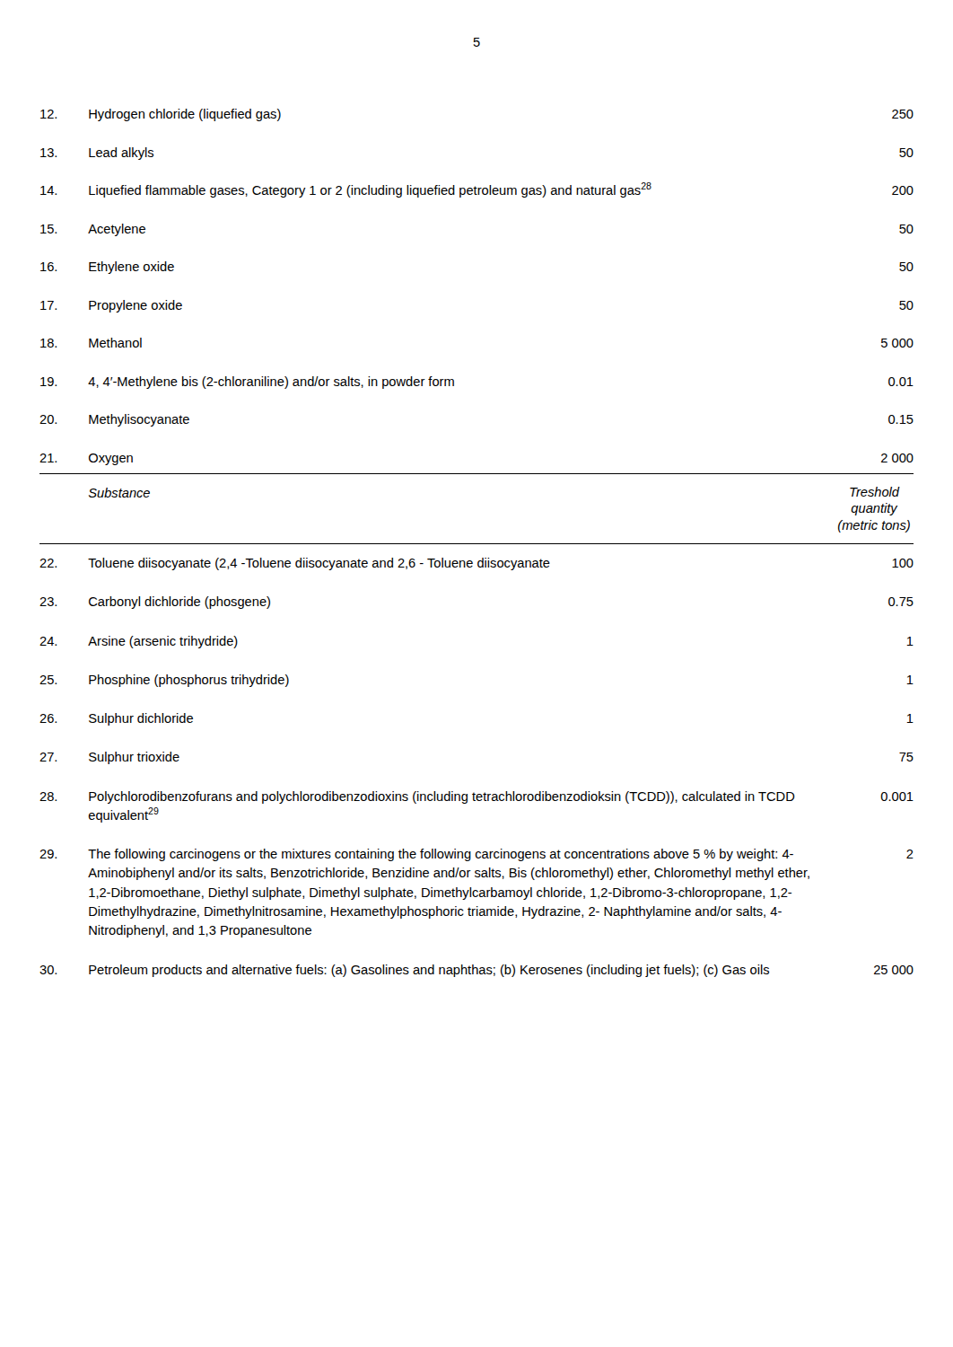5
| 12. | Hydrogen chloride (liquefied gas) | 250 |
| 13. | Lead alkyls | 50 |
| 14. | Liquefied flammable gases, Category 1 or 2 (including liquefied petroleum gas) and natural gas 28 | 200 |
| 15. | Acetylene | 50 |
| 16. | Ethylene oxide | 50 |
| 17. | Propylene oxide | 50 |
| 18. | Methanol | 5 000 |
| 19. | 4, 4′-Methylene bis (2-chloraniline) and/or salts, in powder form | 0.01 |
| 20. | Methylisocyanate | 0.15 |
| 21. | Oxygen | 2 000 |
| | Substance | Treshold quantity (metric tons) |
| 22. | Toluene diisocyanate (2,4 -Toluene diisocyanate and 2,6 - Toluene diisocyanate | 100 |
| 23. | Carbonyl dichloride (phosgene) | 0.75 |
| 24. | Arsine (arsenic trihydride) | 1 |
| 25. | Phosphine (phosphorus trihydride) | 1 |
| 26. | Sulphur dichloride | 1 |
| 27. | Sulphur trioxide | 75 |
| 28. | Polychlorodibenzofurans and polychlorodibenzodioxins (including tetrachlorodibenzodioksin (TCDD)), calculated in TCDD equivalent 29 | 0.001 |
| 29. | The following carcinogens or the mixtures containing the following carcinogens at concentrations above 5 % by weight: 4-Aminobiphenyl and/or its salts, Benzotrichloride, Benzidine and/or salts, Bis (chloromethyl) ether, Chloromethyl methyl ether, 1,2-Dibromoethane, Diethyl sulphate, Dimethyl sulphate, Dimethylcarbamoyl chloride, 1,2-Dibromo-3-chloropropane, 1,2-Dimethylhydrazine, Dimethylnitrosamine, Hexamethylphosphoric triamide, Hydrazine, 2- Naphthylamine and/or salts, 4-Nitrodiphenyl, and 1,3 Propanesultone | 2 |
| 30. | Petroleum products and alternative fuels: (a) Gasolines and naphthas; (b) Kerosenes (including jet fuels); (c) Gas oils | 25 000 |